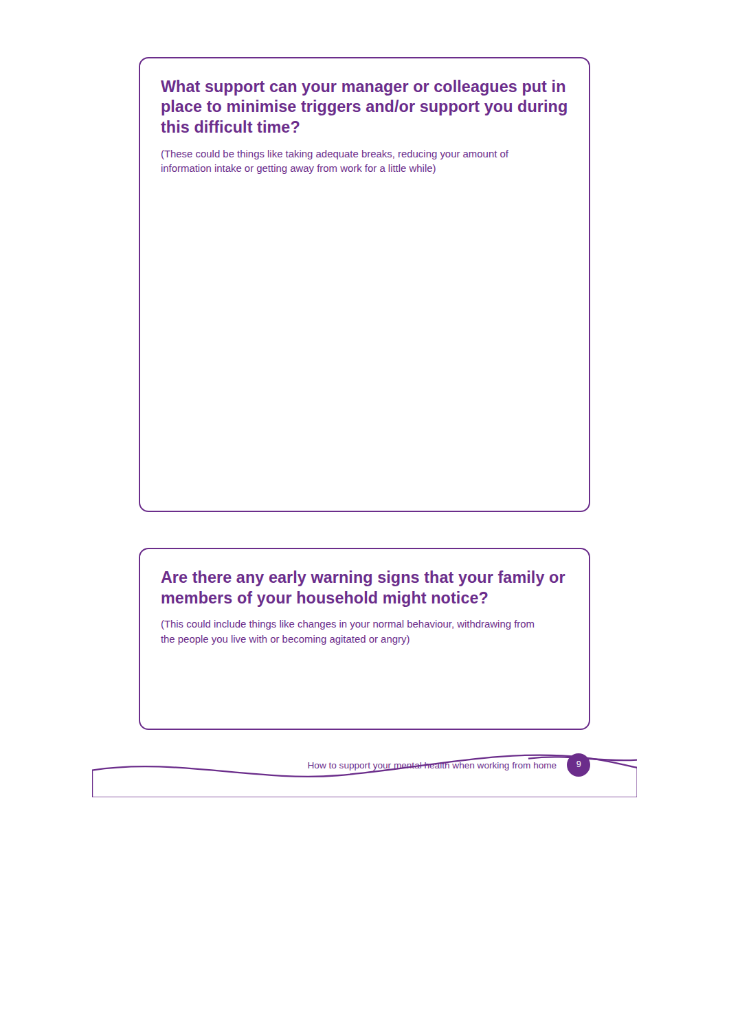What support can your manager or colleagues put in place to minimise triggers and/or support you during this difficult time?
(These could be things like taking adequate breaks, reducing your amount of information intake or getting away from work for a little while)
Are there any early warning signs that your family or members of your household might notice?
(This could include things like changes in your normal behaviour, withdrawing from the people you live with or becoming agitated or angry)
How to support your mental health when working from home 9